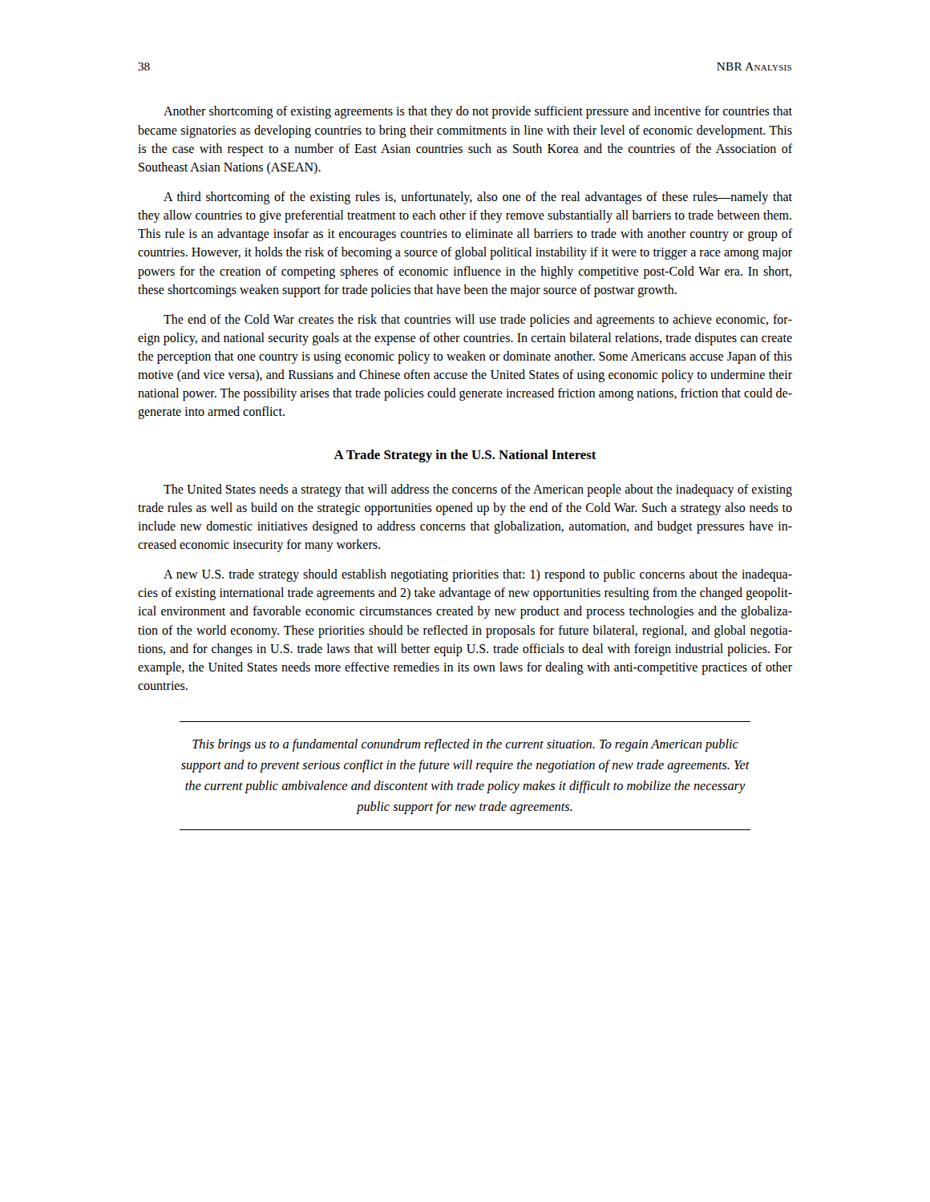38 NBR Analysis
Another shortcoming of existing agreements is that they do not provide sufficient pressure and incentive for countries that became signatories as developing countries to bring their commitments in line with their level of economic development. This is the case with respect to a number of East Asian countries such as South Korea and the countries of the Association of Southeast Asian Nations (ASEAN).
A third shortcoming of the existing rules is, unfortunately, also one of the real advantages of these rules—namely that they allow countries to give preferential treatment to each other if they remove substantially all barriers to trade between them. This rule is an advantage insofar as it encourages countries to eliminate all barriers to trade with another country or group of countries. However, it holds the risk of becoming a source of global political instability if it were to trigger a race among major powers for the creation of competing spheres of economic influence in the highly competitive post-Cold War era. In short, these shortcomings weaken support for trade policies that have been the major source of postwar growth.
The end of the Cold War creates the risk that countries will use trade policies and agreements to achieve economic, foreign policy, and national security goals at the expense of other countries. In certain bilateral relations, trade disputes can create the perception that one country is using economic policy to weaken or dominate another. Some Americans accuse Japan of this motive (and vice versa), and Russians and Chinese often accuse the United States of using economic policy to undermine their national power. The possibility arises that trade policies could generate increased friction among nations, friction that could degenerate into armed conflict.
A Trade Strategy in the U.S. National Interest
The United States needs a strategy that will address the concerns of the American people about the inadequacy of existing trade rules as well as build on the strategic opportunities opened up by the end of the Cold War. Such a strategy also needs to include new domestic initiatives designed to address concerns that globalization, automation, and budget pressures have increased economic insecurity for many workers.
A new U.S. trade strategy should establish negotiating priorities that: 1) respond to public concerns about the inadequacies of existing international trade agreements and 2) take advantage of new opportunities resulting from the changed geopolitical environment and favorable economic circumstances created by new product and process technologies and the globalization of the world economy. These priorities should be reflected in proposals for future bilateral, regional, and global negotiations, and for changes in U.S. trade laws that will better equip U.S. trade officials to deal with foreign industrial policies. For example, the United States needs more effective remedies in its own laws for dealing with anti-competitive practices of other countries.
This brings us to a fundamental conundrum reflected in the current situation. To regain American public support and to prevent serious conflict in the future will require the negotiation of new trade agreements. Yet the current public ambivalence and discontent with trade policy makes it difficult to mobilize the necessary public support for new trade agreements.